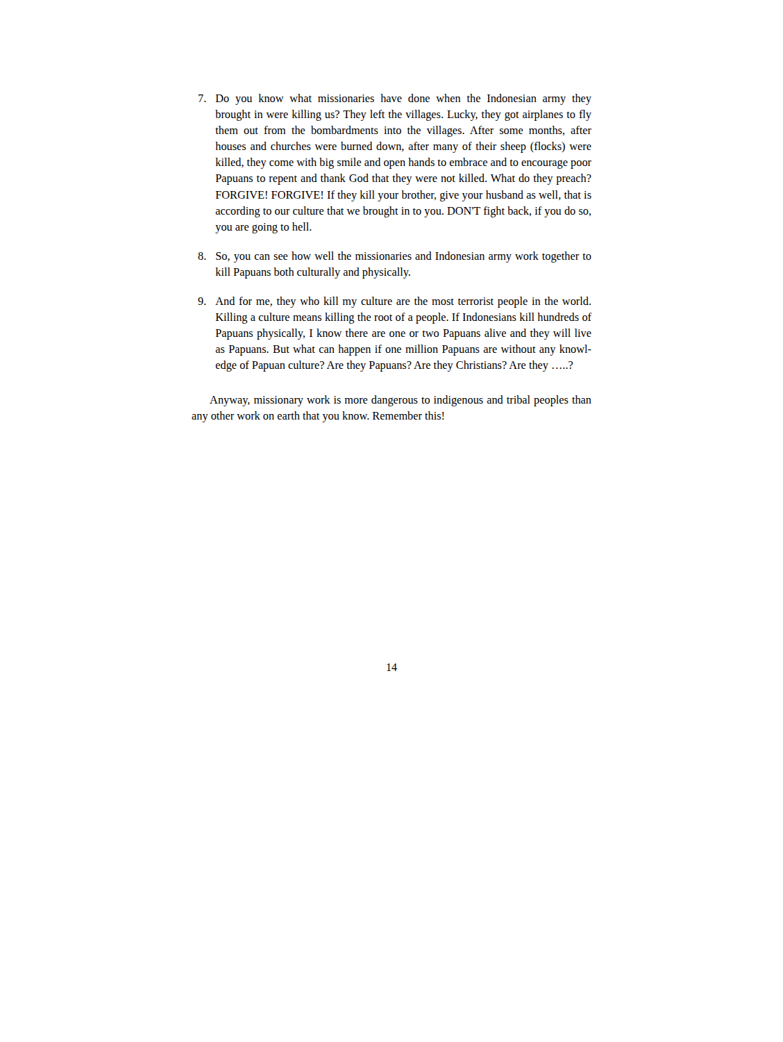7. Do you know what missionaries have done when the Indonesian army they brought in were killing us? They left the villages. Lucky, they got airplanes to fly them out from the bombardments into the villages. After some months, after houses and churches were burned down, after many of their sheep (flocks) were killed, they come with big smile and open hands to embrace and to encourage poor Papuans to repent and thank God that they were not killed. What do they preach? FORGIVE! FORGIVE! If they kill your brother, give your husband as well, that is according to our culture that we brought in to you. DON'T fight back, if you do so, you are going to hell.
8. So, you can see how well the missionaries and Indonesian army work together to kill Papuans both culturally and physically.
9. And for me, they who kill my culture are the most terrorist people in the world. Killing a culture means killing the root of a people. If Indonesians kill hundreds of Papuans physically, I know there are one or two Papuans alive and they will live as Papuans. But what can happen if one million Papuans are without any knowledge of Papuan culture? Are they Papuans? Are they Christians? Are they …..?
Anyway, missionary work is more dangerous to indigenous and tribal peoples than any other work on earth that you know. Remember this!
14